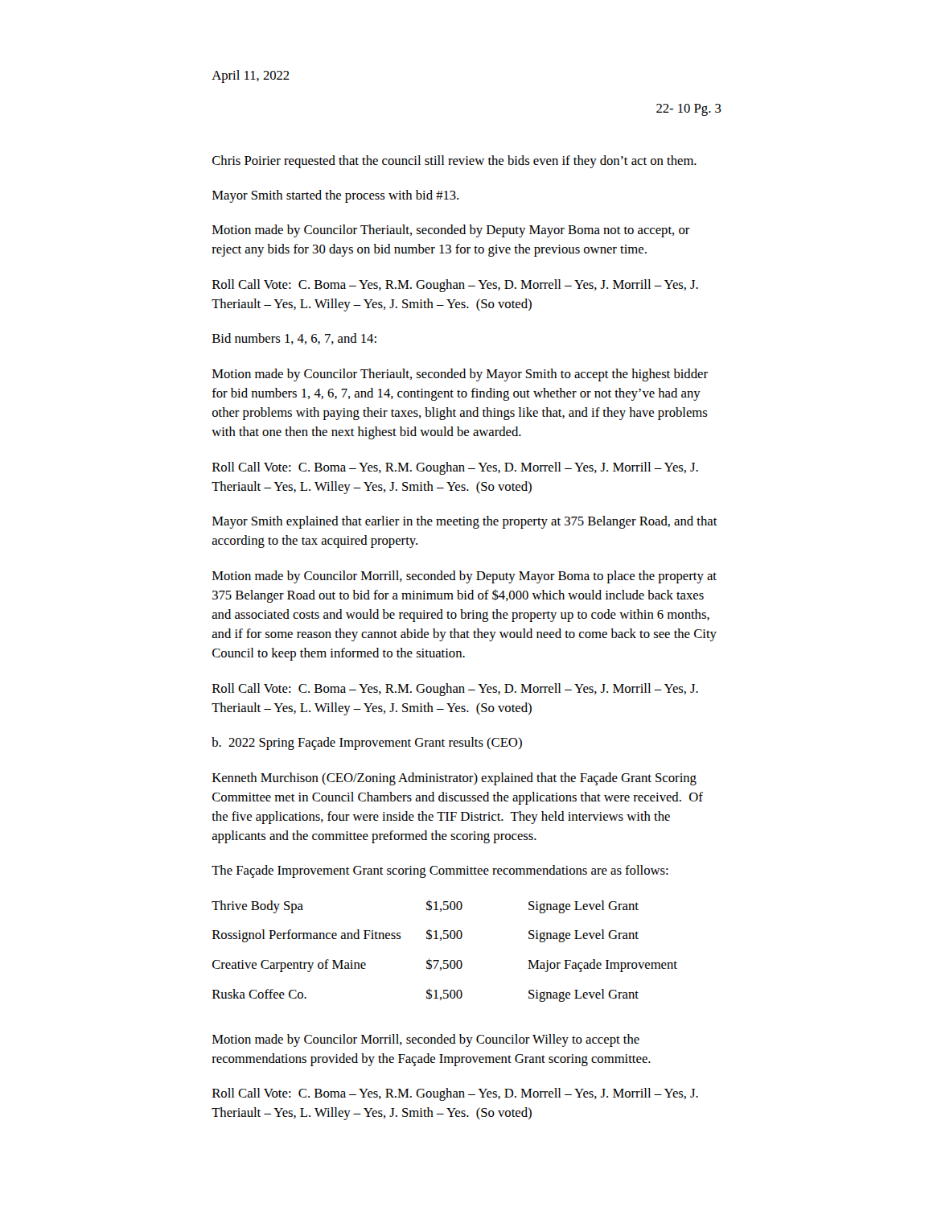April 11, 2022
22- 10 Pg. 3
Chris Poirier requested that the council still review the bids even if they don’t act on them.
Mayor Smith started the process with bid #13.
Motion made by Councilor Theriault, seconded by Deputy Mayor Boma not to accept, or reject any bids for 30 days on bid number 13 for to give the previous owner time.
Roll Call Vote: C. Boma – Yes, R.M. Goughan – Yes, D. Morrell – Yes, J. Morrill – Yes, J. Theriault – Yes, L. Willey – Yes, J. Smith – Yes. (So voted)
Bid numbers 1, 4, 6, 7, and 14:
Motion made by Councilor Theriault, seconded by Mayor Smith to accept the highest bidder for bid numbers 1, 4, 6, 7, and 14, contingent to finding out whether or not they’ve had any other problems with paying their taxes, blight and things like that, and if they have problems with that one then the next highest bid would be awarded.
Roll Call Vote: C. Boma – Yes, R.M. Goughan – Yes, D. Morrell – Yes, J. Morrill – Yes, J. Theriault – Yes, L. Willey – Yes, J. Smith – Yes. (So voted)
Mayor Smith explained that earlier in the meeting the property at 375 Belanger Road, and that according to the tax acquired property.
Motion made by Councilor Morrill, seconded by Deputy Mayor Boma to place the property at 375 Belanger Road out to bid for a minimum bid of $4,000 which would include back taxes and associated costs and would be required to bring the property up to code within 6 months, and if for some reason they cannot abide by that they would need to come back to see the City Council to keep them informed to the situation.
Roll Call Vote: C. Boma – Yes, R.M. Goughan – Yes, D. Morrell – Yes, J. Morrill – Yes, J. Theriault – Yes, L. Willey – Yes, J. Smith – Yes. (So voted)
b. 2022 Spring Façade Improvement Grant results (CEO)
Kenneth Murchison (CEO/Zoning Administrator) explained that the Façade Grant Scoring Committee met in Council Chambers and discussed the applications that were received. Of the five applications, four were inside the TIF District. They held interviews with the applicants and the committee preformed the scoring process.
The Façade Improvement Grant scoring Committee recommendations are as follows:
| Thrive Body Spa | $1,500 | Signage Level Grant |
| Rossignol Performance and Fitness | $1,500 | Signage Level Grant |
| Creative Carpentry of Maine | $7,500 | Major Façade Improvement |
| Ruska Coffee Co. | $1,500 | Signage Level Grant |
Motion made by Councilor Morrill, seconded by Councilor Willey to accept the recommendations provided by the Façade Improvement Grant scoring committee.
Roll Call Vote: C. Boma – Yes, R.M. Goughan – Yes, D. Morrell – Yes, J. Morrill – Yes, J. Theriault – Yes, L. Willey – Yes, J. Smith – Yes. (So voted)